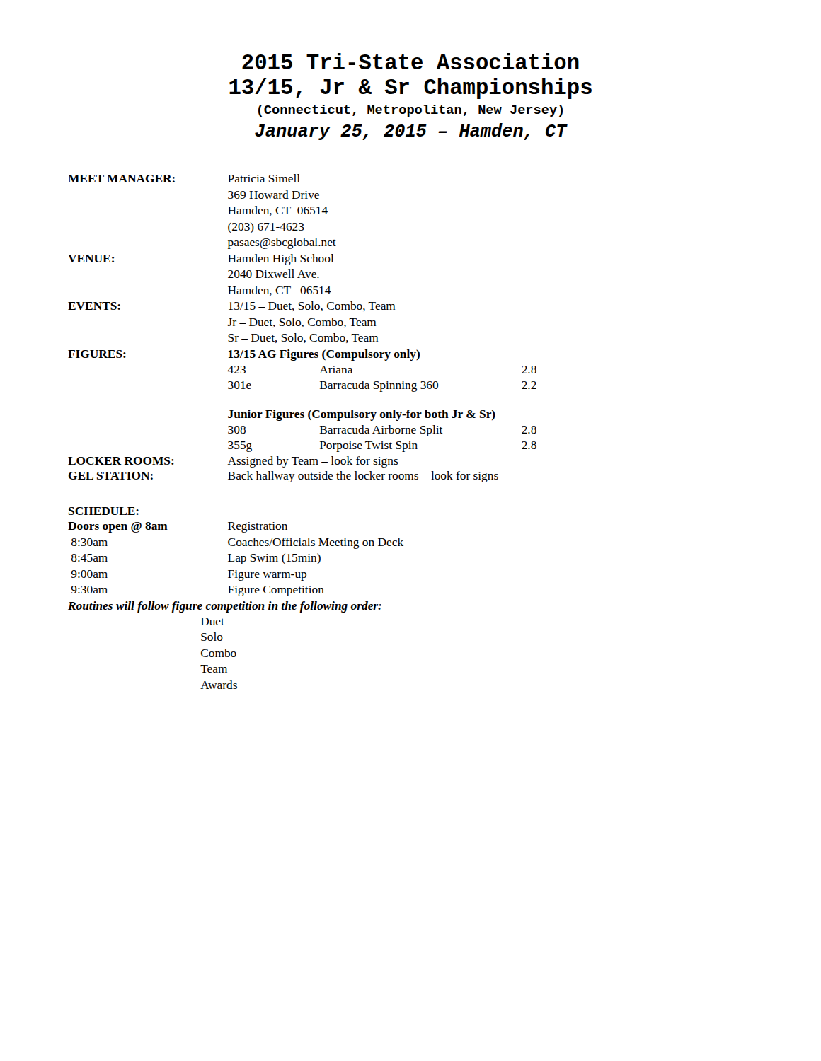2015 Tri-State Association
13/15, Jr & Sr Championships
(Connecticut, Metropolitan, New Jersey)
January 25, 2015 – Hamden, CT
| MEET MANAGER: | Patricia Simell 369 Howard Drive Hamden, CT 06514 (203) 671-4623 pasaes@sbcglobal.net |
| VENUE: | Hamden High School 2040 Dixwell Ave. Hamden, CT 06514 |
| EVENTS: | 13/15 – Duet, Solo, Combo, Team Jr – Duet, Solo, Combo, Team Sr – Duet, Solo, Combo, Team |
| FIGURES: | 13/15 AG Figures (Compulsory only) / 423 / Ariana / 2.8 / / 301e / Barracuda Spinning 360 / 2.2 / Junior Figures (Compulsory only-for both Jr & Sr) / 308 / Barracuda Airborne Split / 2.8 / / 355g / Porpoise Twist Spin / 2.8 / |
| LOCKER ROOMS: | Assigned by Team – look for signs |
| GEL STATION: | Back hallway outside the locker rooms – look for signs |
SCHEDULE:
| Doors open @ 8am | Registration |
| 8:30am | Coaches/Officials Meeting on Deck |
| 8:45am | Lap Swim (15min) |
| 9:00am | Figure warm-up |
| 9:30am | Figure Competition |
Routines will follow figure competition in the following order:
Duet
Solo
Combo
Team
Awards